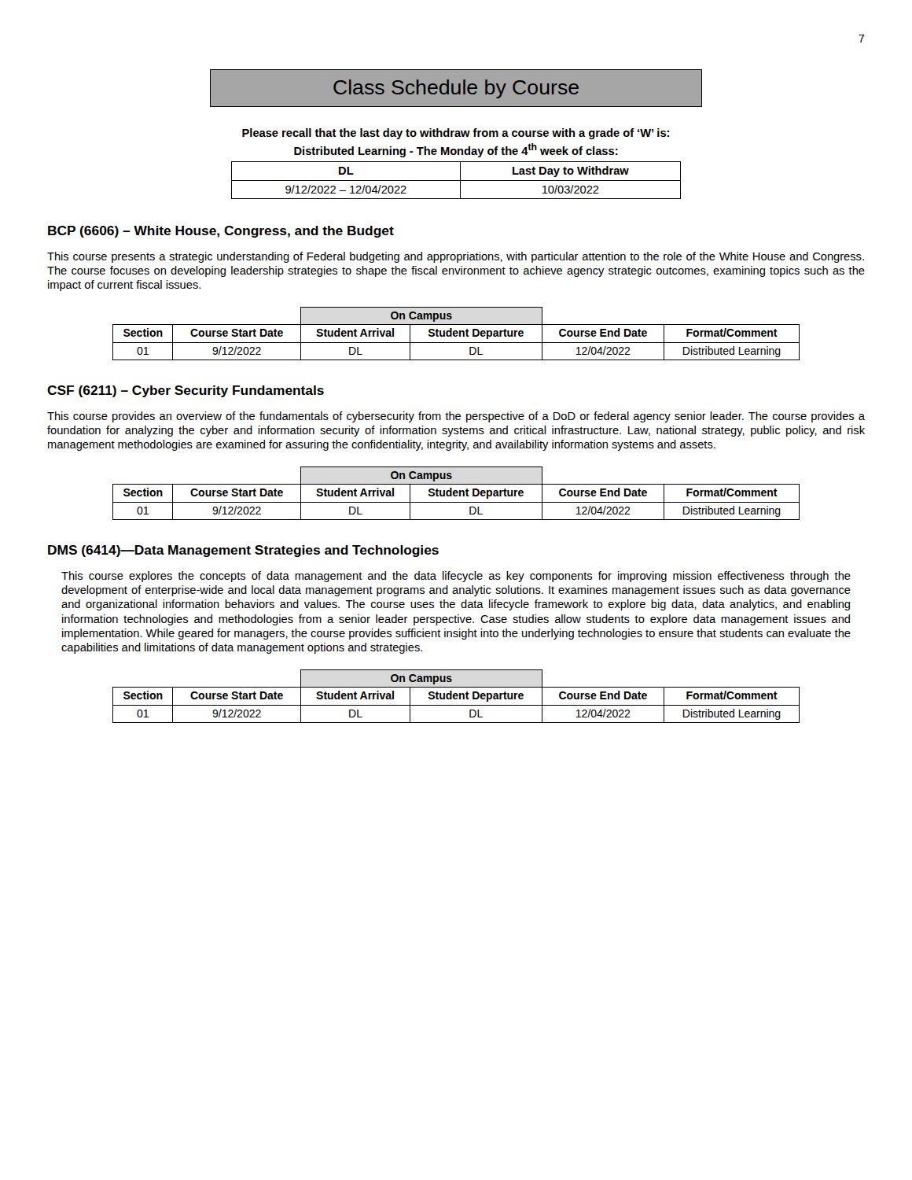7
Class Schedule by Course
Please recall that the last day to withdraw from a course with a grade of ‘W’ is:
Distributed Learning - The Monday of the 4th week of class:
| DL | Last Day to Withdraw |
| --- | --- |
| 9/12/2022 – 12/04/2022 | 10/03/2022 |
BCP (6606) – White House, Congress, and the Budget
This course presents a strategic understanding of Federal budgeting and appropriations, with particular attention to the role of the White House and Congress. The course focuses on developing leadership strategies to shape the fiscal environment to achieve agency strategic outcomes, examining topics such as the impact of current fiscal issues.
| | | On Campus | | |
| Section | Course Start Date | Student Arrival | Student Departure | Course End Date | Format/Comment |
| 01 | 9/12/2022 | DL | DL | 12/04/2022 | Distributed Learning |
CSF (6211) – Cyber Security Fundamentals
This course provides an overview of the fundamentals of cybersecurity from the perspective of a DoD or federal agency senior leader. The course provides a foundation for analyzing the cyber and information security of information systems and critical infrastructure. Law, national strategy, public policy, and risk management methodologies are examined for assuring the confidentiality, integrity, and availability information systems and assets.
| | | On Campus | | |
| Section | Course Start Date | Student Arrival | Student Departure | Course End Date | Format/Comment |
| 01 | 9/12/2022 | DL | DL | 12/04/2022 | Distributed Learning |
DMS (6414)—Data Management Strategies and Technologies
This course explores the concepts of data management and the data lifecycle as key components for improving mission effectiveness through the development of enterprise-wide and local data management programs and analytic solutions. It examines management issues such as data governance and organizational information behaviors and values. The course uses the data lifecycle framework to explore big data, data analytics, and enabling information technologies and methodologies from a senior leader perspective. Case studies allow students to explore data management issues and implementation. While geared for managers, the course provides sufficient insight into the underlying technologies to ensure that students can evaluate the capabilities and limitations of data management options and strategies.
| | | On Campus | | |
| Section | Course Start Date | Student Arrival | Student Departure | Course End Date | Format/Comment |
| 01 | 9/12/2022 | DL | DL | 12/04/2022 | Distributed Learning |